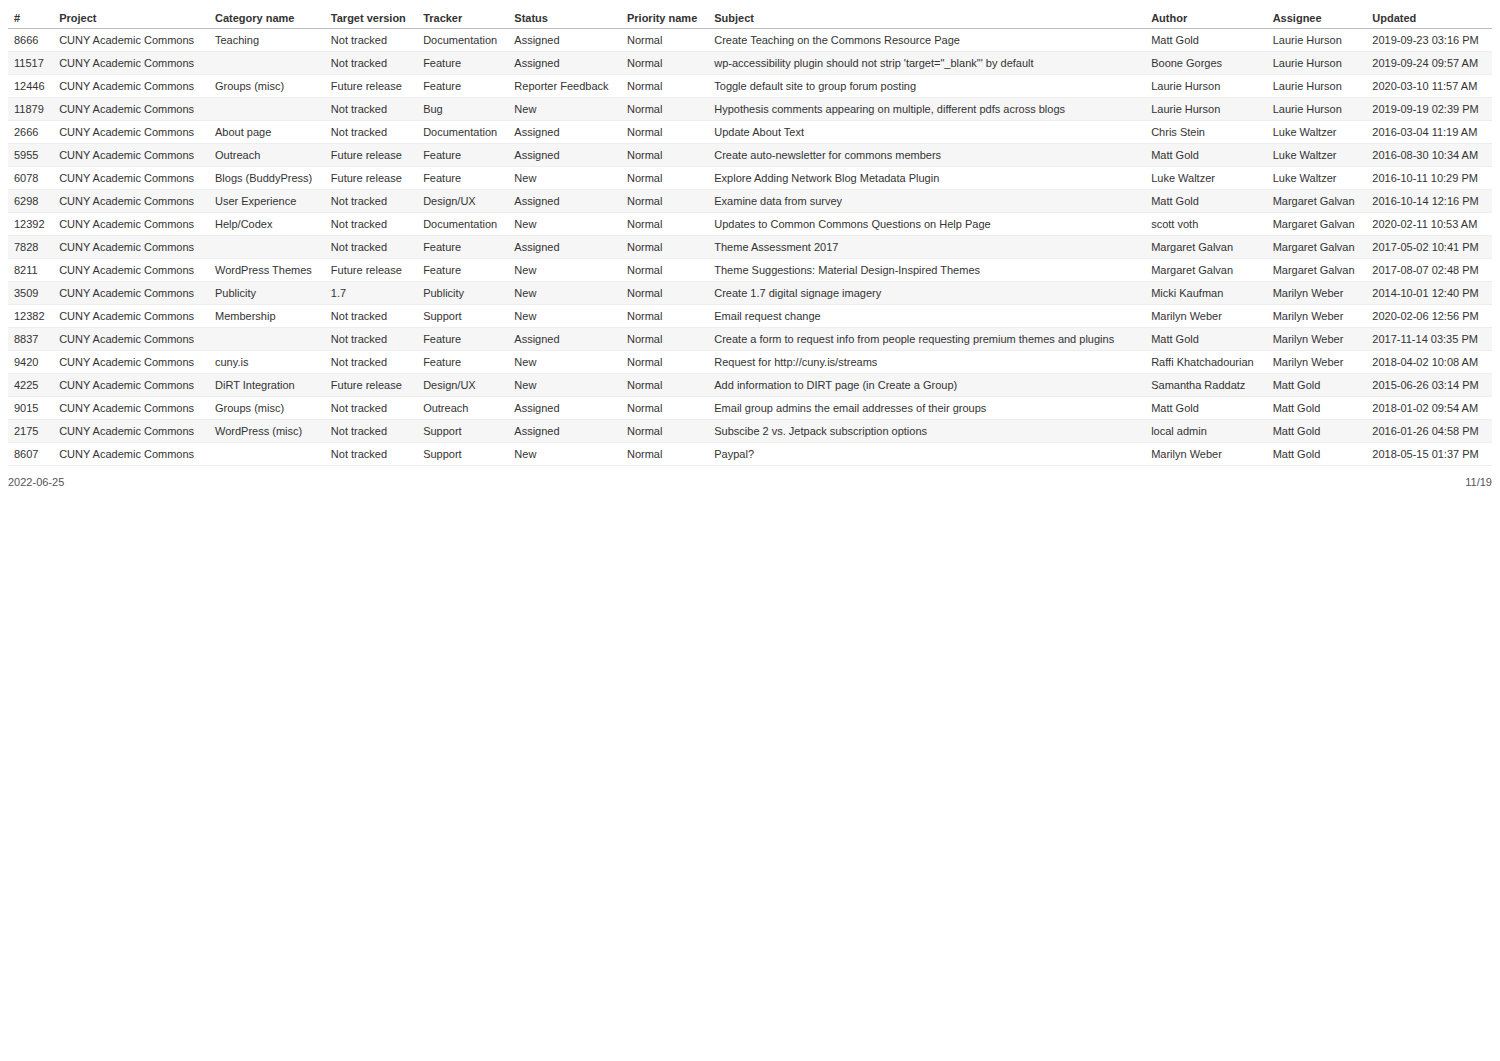| # | Project | Category name | Target version | Tracker | Status | Priority name | Subject | Author | Assignee | Updated |
| --- | --- | --- | --- | --- | --- | --- | --- | --- | --- | --- |
| 8666 | CUNY Academic Commons | Teaching | Not tracked | Documentation | Assigned | Normal | Create Teaching on the Commons Resource Page | Matt Gold | Laurie Hurson | 2019-09-23 03:16 PM |
| 11517 | CUNY Academic Commons | | Not tracked | Feature | Assigned | Normal | wp-accessibility plugin should not strip 'target="_blank"' by default | Boone Gorges | Laurie Hurson | 2019-09-24 09:57 AM |
| 12446 | CUNY Academic Commons | Groups (misc) | Future release | Feature | Reporter Feedback | Normal | Toggle default site to group forum posting | Laurie Hurson | Laurie Hurson | 2020-03-10 11:57 AM |
| 11879 | CUNY Academic Commons | | Not tracked | Bug | New | Normal | Hypothesis comments appearing on multiple, different pdfs across blogs | Laurie Hurson | Laurie Hurson | 2019-09-19 02:39 PM |
| 2666 | CUNY Academic Commons | About page | Not tracked | Documentation | Assigned | Normal | Update About Text | Chris Stein | Luke Waltzer | 2016-03-04 11:19 AM |
| 5955 | CUNY Academic Commons | Outreach | Future release | Feature | Assigned | Normal | Create auto-newsletter for commons members | Matt Gold | Luke Waltzer | 2016-08-30 10:34 AM |
| 6078 | CUNY Academic Commons | Blogs (BuddyPress) | Future release | Feature | New | Normal | Explore Adding Network Blog Metadata Plugin | Luke Waltzer | Luke Waltzer | 2016-10-11 10:29 PM |
| 6298 | CUNY Academic Commons | User Experience | Not tracked | Design/UX | Assigned | Normal | Examine data from survey | Matt Gold | Margaret Galvan | 2016-10-14 12:16 PM |
| 12392 | CUNY Academic Commons | Help/Codex | Not tracked | Documentation | New | Normal | Updates to Common Commons Questions on Help Page | scott voth | Margaret Galvan | 2020-02-11 10:53 AM |
| 7828 | CUNY Academic Commons | | Not tracked | Feature | Assigned | Normal | Theme Assessment 2017 | Margaret Galvan | Margaret Galvan | 2017-05-02 10:41 PM |
| 8211 | CUNY Academic Commons | WordPress Themes | Future release | Feature | New | Normal | Theme Suggestions: Material Design-Inspired Themes | Margaret Galvan | Margaret Galvan | 2017-08-07 02:48 PM |
| 3509 | CUNY Academic Commons | Publicity | 1.7 | Publicity | New | Normal | Create 1.7 digital signage imagery | Micki Kaufman | Marilyn Weber | 2014-10-01 12:40 PM |
| 12382 | CUNY Academic Commons | Membership | Not tracked | Support | New | Normal | Email request change | Marilyn Weber | Marilyn Weber | 2020-02-06 12:56 PM |
| 8837 | CUNY Academic Commons | | Not tracked | Feature | Assigned | Normal | Create a form to request info from people requesting premium themes and plugins | Matt Gold | Marilyn Weber | 2017-11-14 03:35 PM |
| 9420 | CUNY Academic Commons | cuny.is | Not tracked | Feature | New | Normal | Request for http://cuny.is/streams | Raffi Khatchadourian | Marilyn Weber | 2018-04-02 10:08 AM |
| 4225 | CUNY Academic Commons | DiRT Integration | Future release | Design/UX | New | Normal | Add information to DIRT page (in Create a Group) | Samantha Raddatz | Matt Gold | 2015-06-26 03:14 PM |
| 9015 | CUNY Academic Commons | Groups (misc) | Not tracked | Outreach | Assigned | Normal | Email group admins the email addresses of their groups | Matt Gold | Matt Gold | 2018-01-02 09:54 AM |
| 2175 | CUNY Academic Commons | WordPress (misc) | Not tracked | Support | Assigned | Normal | Subscibe 2 vs. Jetpack subscription options | local admin | Matt Gold | 2016-01-26 04:58 PM |
| 8607 | CUNY Academic Commons | | Not tracked | Support | New | Normal | Paypal? | Marilyn Weber | Matt Gold | 2018-05-15 01:37 PM |
2022-06-25 11/19